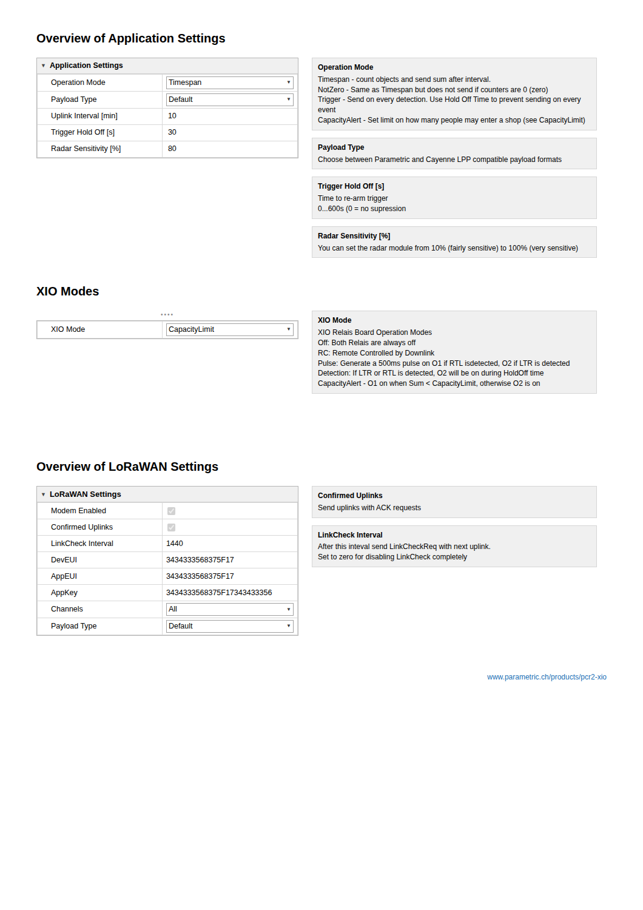Overview of Application Settings
▼ Application Settings
| Operation Mode | Timespan ▼ |
| Payload Type | Default ▼ |
| Uplink Interval [min] | 10 |
| Trigger Hold Off [s] | 30 |
| Radar Sensitivity [%] | 80 |
Operation Mode
Timespan - count objects and send sum after interval.
NotZero - Same as Timespan but does not send if counters are 0 (zero)
Trigger - Send on every detection. Use Hold Off Time to prevent sending on every event
CapacityAlert - Set limit on how many people may enter a shop (see CapacityLimit)
Payload Type
Choose between Parametric and Cayenne LPP compatible payload formats
Trigger Hold Off [s]
Time to re-arm trigger
0...600s (0 = no supression
Radar Sensitivity [%]
You can set the radar module from 10% (fairly sensitive) to 100% (very sensitive)
XIO Modes
••••
| XIO Mode | CapacityLimit ▼ |
XIO Mode
XIO Relais Board Operation Modes
Off: Both Relais are always off
RC: Remote Controlled by Downlink
Pulse: Generate a 500ms pulse on O1 if RTL isdetected, O2 if LTR is detected
Detection: If LTR or RTL is detected, O2 will be on during HoldOff time
CapacityAlert - O1 on when Sum < CapacityLimit, otherwise O2 is on
Overview of LoRaWAN Settings
▼ LoRaWAN Settings
| Modem Enabled | |
| Confirmed Uplinks | |
| LinkCheck Interval | 1440 |
| DevEUI | 3434333568375F17 |
| AppEUI | 3434333568375F17 |
| AppKey | 3434333568375F17343433356 |
| Channels | All ▼ |
| Payload Type | Default ▼ |
Confirmed Uplinks
Send uplinks with ACK requests
LinkCheck Interval
After this inteval send LinkCheckReq with next uplink.
Set to zero for disabling LinkCheck completely
www.parametric.ch/products/pcr2-xio